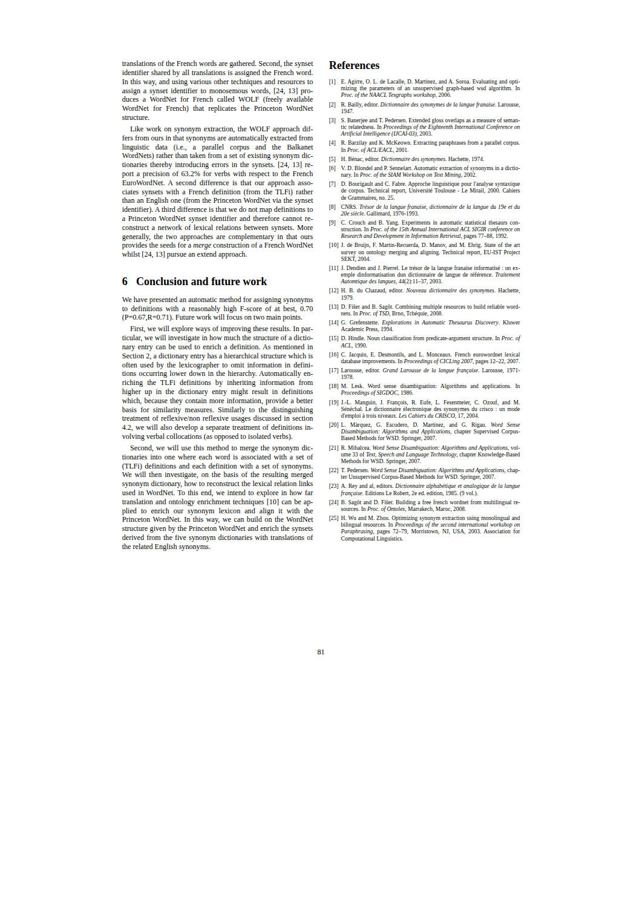translations of the French words are gathered. Second, the synset identifier shared by all translations is assigned the French word. In this way, and using various other techniques and resources to assign a synset identifier to monosemous words, [24, 13] produces a WordNet for French called WOLF (freely available WordNet for French) that replicates the Princeton WordNet structure.
Like work on synonym extraction, the WOLF approach differs from ours in that synonyms are automatically extracted from linguistic data (i.e., a parallel corpus and the Balkanet WordNets) rather than taken from a set of existing synonym dictionaries thereby introducing errors in the synsets. [24, 13] report a precision of 63.2% for verbs with respect to the French EuroWordNet. A second difference is that our approach associates synsets with a French definition (from the TLFi) rather than an English one (from the Princeton WordNet via the synset identifier). A third difference is that we do not map definitions to a Princeton WordNet synset identifier and therefore cannot reconstruct a network of lexical relations between synsets. More generally, the two approaches are complementary in that ours provides the seeds for a merge construction of a French WordNet whilst [24, 13] pursue an extend approach.
6 Conclusion and future work
We have presented an automatic method for assigning synonyms to definitions with a reasonably high F-score of at best, 0.70 (P=0.67,R=0.71). Future work will focus on two main points.
First, we will explore ways of improving these results. In particular, we will investigate in how much the structure of a dictionary entry can be used to enrich a definition. As mentioned in Section 2, a dictionary entry has a hierarchical structure which is often used by the lexicographer to omit information in definitions occurring lower down in the hierarchy. Automatically enriching the TLFi definitions by inheriting information from higher up in the dictionary entry might result in definitions which, because they contain more information, provide a better basis for similarity measures. Similarly to the distinguishing treatment of reflexive/non reflexive usages discussed in section 4.2, we will also develop a separate treatment of definitions involving verbal collocations (as opposed to isolated verbs).
Second, we will use this method to merge the synonym dictionaries into one where each word is associated with a set of (TLFi) definitions and each definition with a set of synonyms. We will then investigate, on the basis of the resulting merged synonym dictionary, how to reconstruct the lexical relation links used in WordNet. To this end, we intend to explore in how far translation and ontology enrichment techniques [10] can be applied to enrich our synonym lexicon and align it with the Princeton WordNet. In this way, we can build on the WordNet structure given by the Princeton WordNet and enrich the synsets derived from the five synonym dictionaries with translations of the related English synonyms.
References
[1] E. Agirre, O. L. de Lacalle, D. Martinez, and A. Soroa. Evaluating and optimizing the parameters of an unsupervised graph-based wsd algorithm. In Proc. of the NAACL Texgraphs workshop, 2006.
[2] R. Bailly, editor. Dictionnaire des synonymes de la langue franaise. Larousse, 1947.
[3] S. Banerjee and T. Pedersen. Extended gloss overlaps as a measure of semantic relatedness. In Proceedings of the Eighteenth International Conference on Artificial Intelligence (IJCAI-03), 2003.
[4] R. Barzilay and K. McKeown. Extracting paraphrases from a parallel corpus. In Proc. of ACL/EACL, 2001.
[5] H. Bénac, editor. Dictionnaire des synonymes. Hachette, 1974.
[6] V. D. Blondel and P. Sennelart. Automatic extraction of synonyms in a dictionary. In Proc. of the SIAM Workshop on Text Mining, 2002.
[7] D. Bourigault and C. Fabre. Approche linguistique pour l'analyse syntaxique de corpus. Technical report, Université Toulouse - Le Mirail, 2000. Cahiers de Grammaires, no. 25.
[8] CNRS. Trésor de la langue franaise, dictionnaire de la langue du 19e et du 20e siècle. Gallimard, 1976-1993.
[9] C. Crouch and B. Yang. Experiments in automatic statistical thesaurs construction. In Proc. of the 15th Annual International ACL SIGIR conference on Research and Development in Information Retrieval, pages 77–88, 1992.
[10] J. de Bruijn, F. Martin-Recuerda, D. Manov, and M. Ehrig. State of the art survey on ontology merging and aligning. Technical report, EU-IST Project SEKT, 2004.
[11] J. Dendien and J. Pierrel. Le trésor de la langue franaise informatisé : un exemple dinformatisation dun dictionnaire de langue de référence. Traitement Automtique des langues, 44(2):11–37, 2003.
[12] H. B. du Chazaud, editor. Nouveau dictionnaire des synonymes. Hachette, 1979.
[13] D. Fišer and B. Sagôt. Combining multiple resources to build reliable wordnets. In Proc. of TSD, Brno, Tchéquie, 2008.
[14] G. Grefenstette. Explorations in Automatic Thesaurus Discovery. Kluwer Academic Press, 1994.
[15] D. Hindle. Noun classification from predicate-argument structure. In Proc. of ACL, 1990.
[16] C. Jacquin, E. Desmontils, and L. Monceaux. French eurowordnet lexical database improvements. In Proceedings of CICLing 2007, pages 12–22, 2007.
[17] Larousse, editor. Grand Larousse de la langue française. Larousse, 1971-1978.
[18] M. Lesk. Word sense disambiguation: Algorithms and applications. In Proceedings of SIGDOC, 1986.
[19] J.-L. Manguin, J. François, R. Eufe, L. Fesenmeier, C. Ozouf, and M. Sénéchal. Le dictionnaire électronique des synonymes du crisco : un mode d'emploi à trois niveaux. Les Cahiers du CRISCO, 17, 2004.
[20] L. Màrquez, G. Escudero, D. Martínez, and G. Rigau. Word Sense Disambiguation: Algorithms and Applications, chapter Supervised Corpus-Based Methods for WSD. Springer, 2007.
[21] R. Mihalcea. Word Sense Disambiguation: Algorithms and Applications, volume 33 of Text, Speech and Language Technology, chapter Knowledge-Based Methods for WSD. Springer, 2007.
[22] T. Pedersen. Word Sense Disambiguation: Algorithms and Applications, chapter Unsupervised Corpus-Based Methods for WSD. Springer, 2007.
[23] A. Rey and al, editors. Dictionnaire alphabétique et analogique de la langue française. Editions Le Robert, 2e ed. edition, 1985. (9 vol.).
[24] B. Sagôt and D. Fišer. Building a free french wordnet from multilingual resources. In Proc. of Ontolex, Marrakech, Maroc, 2008.
[25] H. Wu and M. Zhou. Optimizing synonym extraction using monolingual and bilingual resources. In Proceedings of the second international workshop on Paraphrasing, pages 72–79, Morristown, NJ, USA, 2003. Association for Computational Linguistics.
81